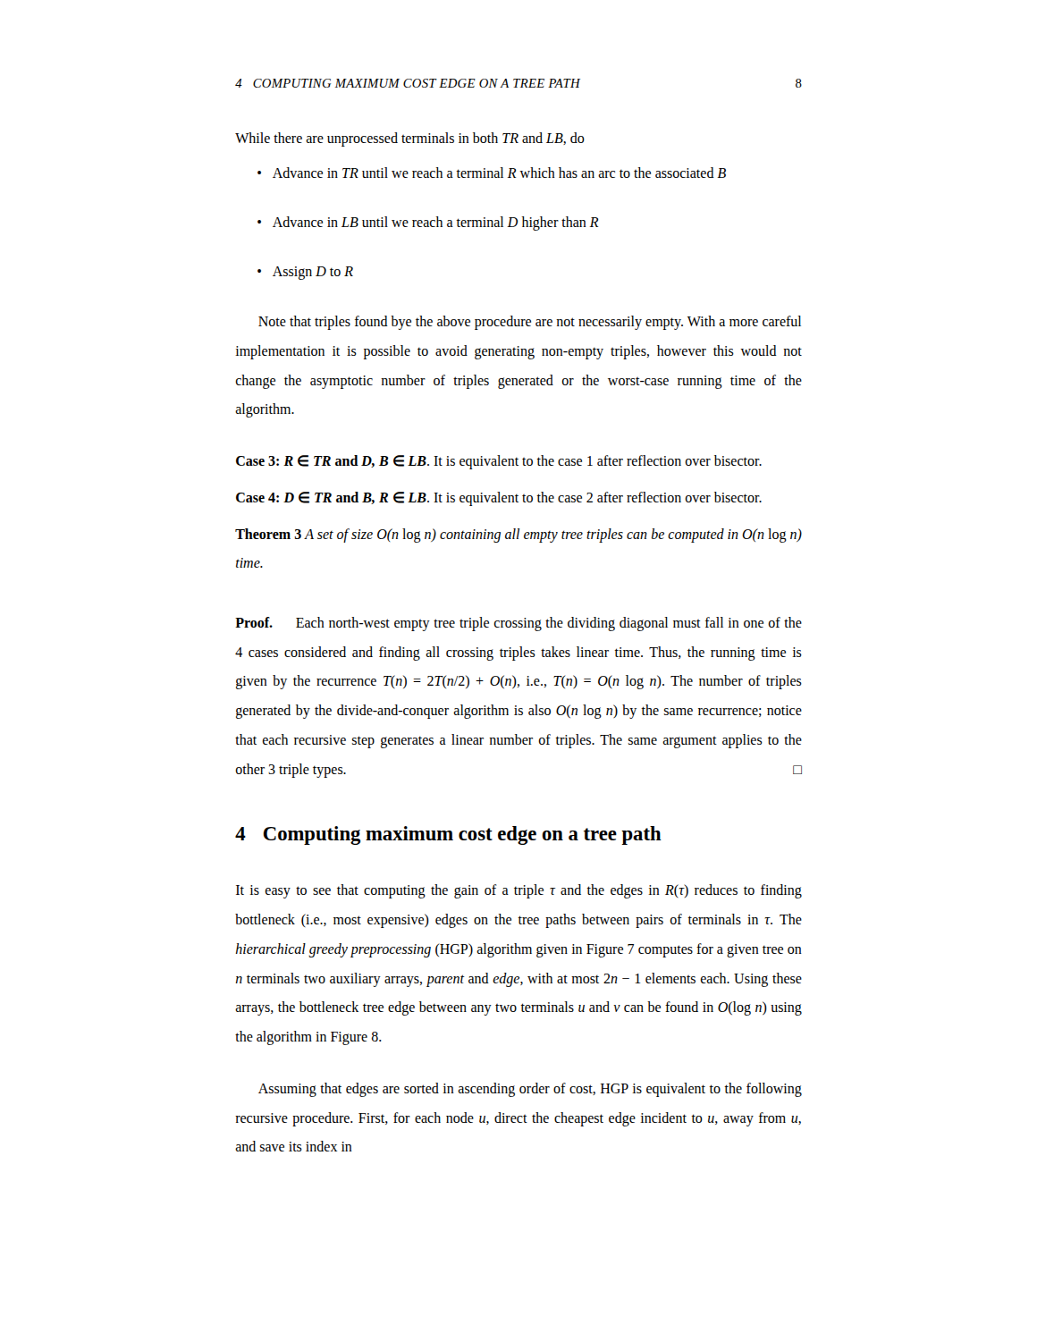4 COMPUTING MAXIMUM COST EDGE ON A TREE PATH 8
While there are unprocessed terminals in both TR and LB, do
Advance in TR until we reach a terminal R which has an arc to the associated B
Advance in LB until we reach a terminal D higher than R
Assign D to R
Note that triples found bye the above procedure are not necessarily empty. With a more careful implementation it is possible to avoid generating non-empty triples, however this would not change the asymptotic number of triples generated or the worst-case running time of the algorithm.
Case 3: R ∈ TR and D, B ∈ LB. It is equivalent to the case 1 after reflection over bisector.
Case 4: D ∈ TR and B, R ∈ LB. It is equivalent to the case 2 after reflection over bisector.
Theorem 3 A set of size O(n log n) containing all empty tree triples can be computed in O(n log n) time.
Proof. Each north-west empty tree triple crossing the dividing diagonal must fall in one of the 4 cases considered and finding all crossing triples takes linear time. Thus, the running time is given by the recurrence T(n) = 2T(n/2) + O(n), i.e., T(n) = O(n log n). The number of triples generated by the divide-and-conquer algorithm is also O(n log n) by the same recurrence; notice that each recursive step generates a linear number of triples. The same argument applies to the other 3 triple types.□
4 Computing maximum cost edge on a tree path
It is easy to see that computing the gain of a triple τ and the edges in R(τ) reduces to finding bottleneck (i.e., most expensive) edges on the tree paths between pairs of terminals in τ. The hierarchical greedy preprocessing (HGP) algorithm given in Figure 7 computes for a given tree on n terminals two auxiliary arrays, parent and edge, with at most 2n − 1 elements each. Using these arrays, the bottleneck tree edge between any two terminals u and v can be found in O(log n) using the algorithm in Figure 8.
Assuming that edges are sorted in ascending order of cost, HGP is equivalent to the following recursive procedure. First, for each node u, direct the cheapest edge incident to u, away from u, and save its index in